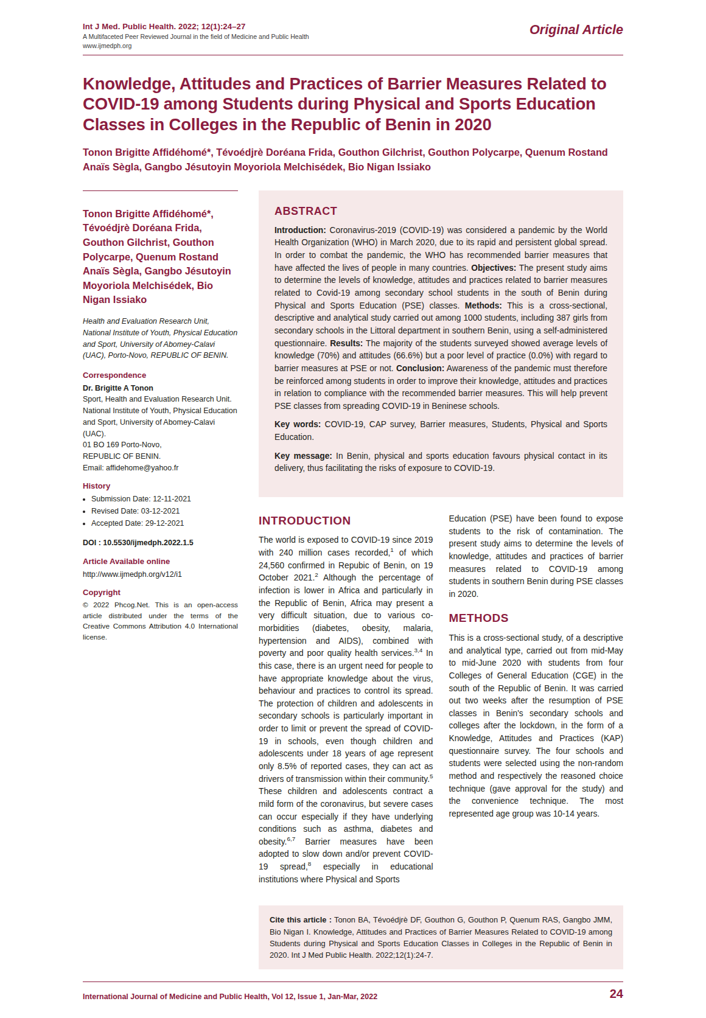Int J Med. Public Health. 2022; 12(1):24–27
A Multifaceted Peer Reviewed Journal in the field of Medicine and Public Health
www.ijmedph.org
Original Article
Knowledge, Attitudes and Practices of Barrier Measures Related to COVID-19 among Students during Physical and Sports Education Classes in Colleges in the Republic of Benin in 2020
Tonon Brigitte Affidéhomé*, Tévoédjrè Doréana Frida, Gouthon Gilchrist, Gouthon Polycarpe, Quenum Rostand Anaïs Sègla, Gangbo Jésutoyin Moyoriola Melchisédek, Bio Nigan Issiako
Tonon Brigitte Affidéhomé*, Tévoédjrè Doréana Frida, Gouthon Gilchrist, Gouthon Polycarpe, Quenum Rostand Anaïs Sègla, Gangbo Jésutoyin Moyoriola Melchisédek, Bio Nigan Issiako
Health and Evaluation Research Unit, National Institute of Youth, Physical Education and Sport, University of Abomey-Calavi (UAC), Porto-Novo, REPUBLIC OF BENIN.
Correspondence
Dr. Brigitte A Tonon
Sport, Health and Evaluation Research Unit. National Institute of Youth, Physical Education and Sport, University of Abomey-Calavi (UAC).
01 BO 169 Porto-Novo,
REPUBLIC OF BENIN.
Email: affidehome@yahoo.fr
History
Submission Date: 12-11-2021
Revised Date: 03-12-2021
Accepted Date: 29-12-2021
DOI : 10.5530/ijmedph.2022.1.5
Article Available online
http://www.ijmedph.org/v12/i1
Copyright
© 2022 Phcog.Net. This is an open-access article distributed under the terms of the Creative Commons Attribution 4.0 International license.
ABSTRACT
Introduction: Coronavirus-2019 (COVID-19) was considered a pandemic by the World Health Organization (WHO) in March 2020, due to its rapid and persistent global spread. In order to combat the pandemic, the WHO has recommended barrier measures that have affected the lives of people in many countries. Objectives: The present study aims to determine the levels of knowledge, attitudes and practices related to barrier measures related to Covid-19 among secondary school students in the south of Benin during Physical and Sports Education (PSE) classes. Methods: This is a cross-sectional, descriptive and analytical study carried out among 1000 students, including 387 girls from secondary schools in the Littoral department in southern Benin, using a self-administered questionnaire. Results: The majority of the students surveyed showed average levels of knowledge (70%) and attitudes (66.6%) but a poor level of practice (0.0%) with regard to barrier measures at PSE or not. Conclusion: Awareness of the pandemic must therefore be reinforced among students in order to improve their knowledge, attitudes and practices in relation to compliance with the recommended barrier measures. This will help prevent PSE classes from spreading COVID-19 in Beninese schools.
Key words: COVID-19, CAP survey, Barrier measures, Students, Physical and Sports Education.
Key message: In Benin, physical and sports education favours physical contact in its delivery, thus facilitating the risks of exposure to COVID-19.
INTRODUCTION
The world is exposed to COVID-19 since 2019 with 240 million cases recorded,1 of which 24,560 confirmed in Repubic of Benin, on 19 October 2021.2 Although the percentage of infection is lower in Africa and particularly in the Republic of Benin, Africa may present a very difficult situation, due to various co-morbidities (diabetes, obesity, malaria, hypertension and AIDS), combined with poverty and poor quality health services.3,4 In this case, there is an urgent need for people to have appropriate knowledge about the virus, behaviour and practices to control its spread. The protection of children and adolescents in secondary schools is particularly important in order to limit or prevent the spread of COVID-19 in schools, even though children and adolescents under 18 years of age represent only 8.5% of reported cases, they can act as drivers of transmission within their community.5 These children and adolescents contract a mild form of the coronavirus, but severe cases can occur especially if they have underlying conditions such as asthma, diabetes and obesity.6,7 Barrier measures have been adopted to slow down and/or prevent COVID-19 spread,8 especially in educational institutions where Physical and Sports
Education (PSE) have been found to expose students to the risk of contamination. The present study aims to determine the levels of knowledge, attitudes and practices of barrier measures related to COVID-19 among students in southern Benin during PSE classes in 2020.
METHODS
This is a cross-sectional study, of a descriptive and analytical type, carried out from mid-May to mid-June 2020 with students from four Colleges of General Education (CGE) in the south of the Republic of Benin. It was carried out two weeks after the resumption of PSE classes in Benin's secondary schools and colleges after the lockdown, in the form of a Knowledge, Attitudes and Practices (KAP) questionnaire survey. The four schools and students were selected using the non-random method and respectively the reasoned choice technique (gave approval for the study) and the convenience technique. The most represented age group was 10-14 years.
Cite this article : Tonon BA, Tévoédjrè DF, Gouthon G, Gouthon P, Quenum RAS, Gangbo JMM, Bio Nigan I. Knowledge, Attitudes and Practices of Barrier Measures Related to COVID-19 among Students during Physical and Sports Education Classes in Colleges in the Republic of Benin in 2020. Int J Med Public Health. 2022;12(1):24-7.
International Journal of Medicine and Public Health, Vol 12, Issue 1, Jan-Mar, 2022
24